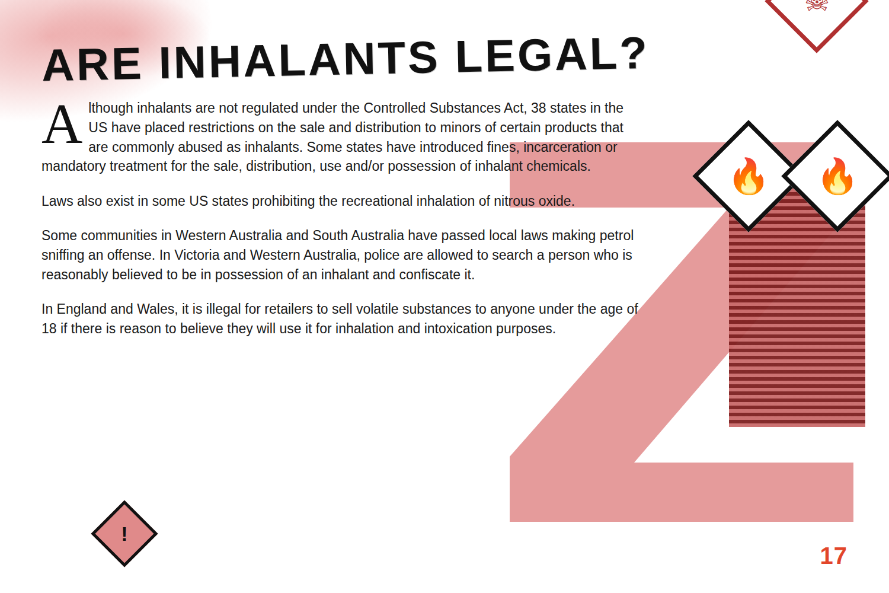☠
🔥
🔥
!
Are Inhalants Legal?
Although inhalants are not regulated under the Controlled Substances Act, 38 states in the US have placed restrictions on the sale and distribution to minors of certain products that are commonly abused as inhalants. Some states have introduced fines, incarceration or mandatory treatment for the sale, distribution, use and/or possession of inhalant chemicals.
Laws also exist in some US states prohibiting the recreational inhalation of nitrous oxide.
Some communities in Western Australia and South Australia have passed local laws making petrol sniffing an offense. In Victoria and Western Australia, police are allowed to search a person who is reasonably believed to be in possession of an inhalant and confiscate it.
In England and Wales, it is illegal for retailers to sell volatile substances to anyone under the age of 18 if there is reason to believe they will use it for inhalation and intoxication purposes.
17